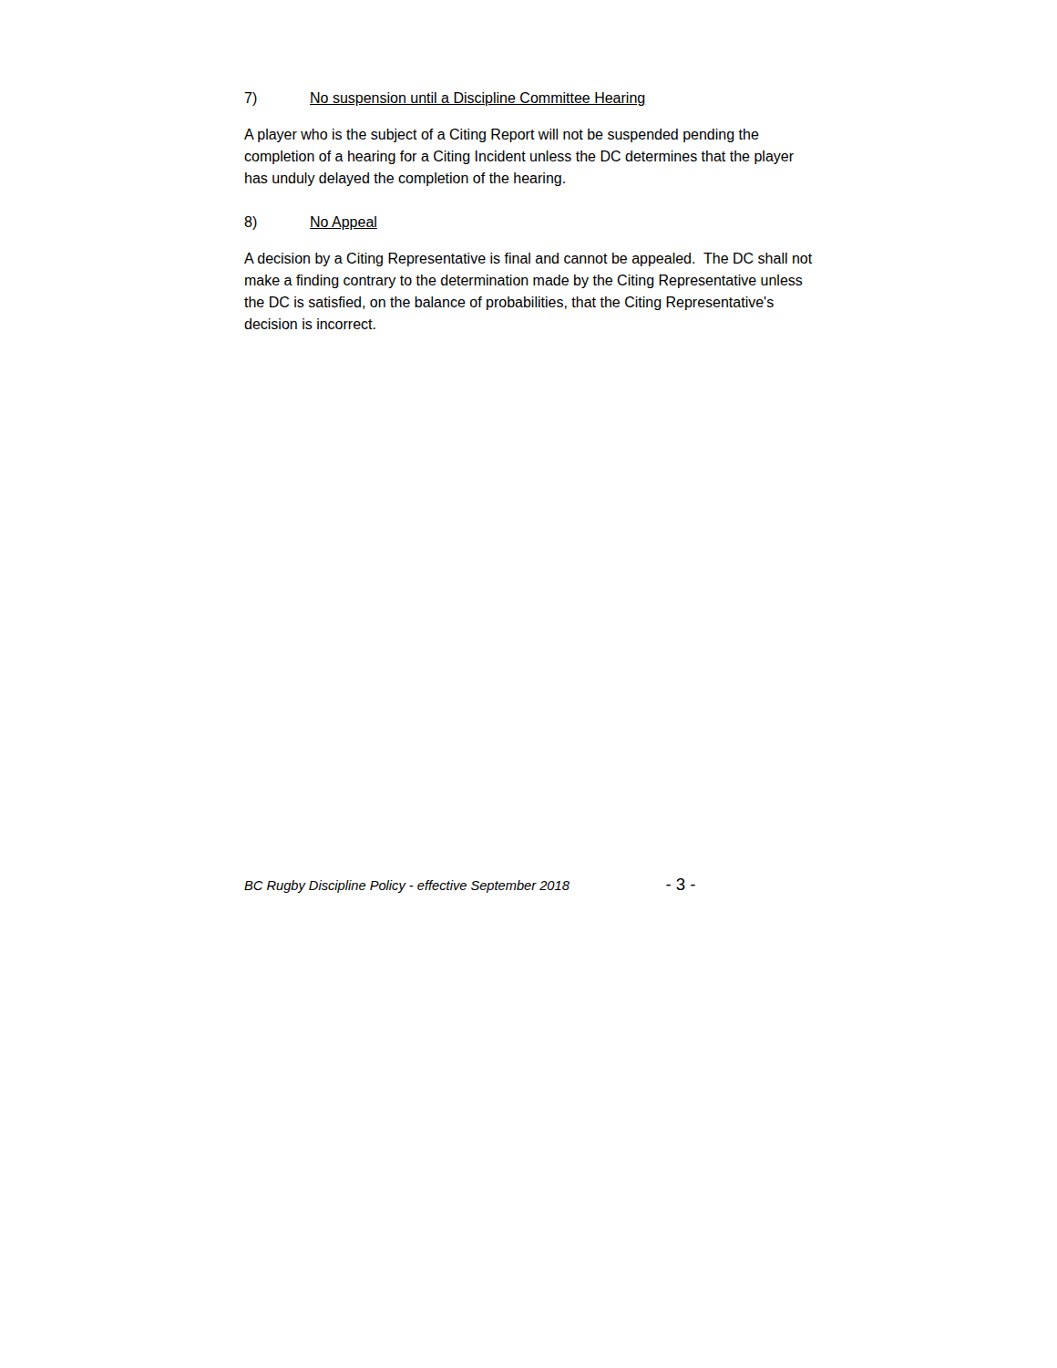7) No suspension until a Discipline Committee Hearing
A player who is the subject of a Citing Report will not be suspended pending the completion of a hearing for a Citing Incident unless the DC determines that the player has unduly delayed the completion of the hearing.
8) No Appeal
A decision by a Citing Representative is final and cannot be appealed. The DC shall not make a finding contrary to the determination made by the Citing Representative unless the DC is satisfied, on the balance of probabilities, that the Citing Representative's decision is incorrect.
BC Rugby Discipline Policy - effective September 2018 - 3 -